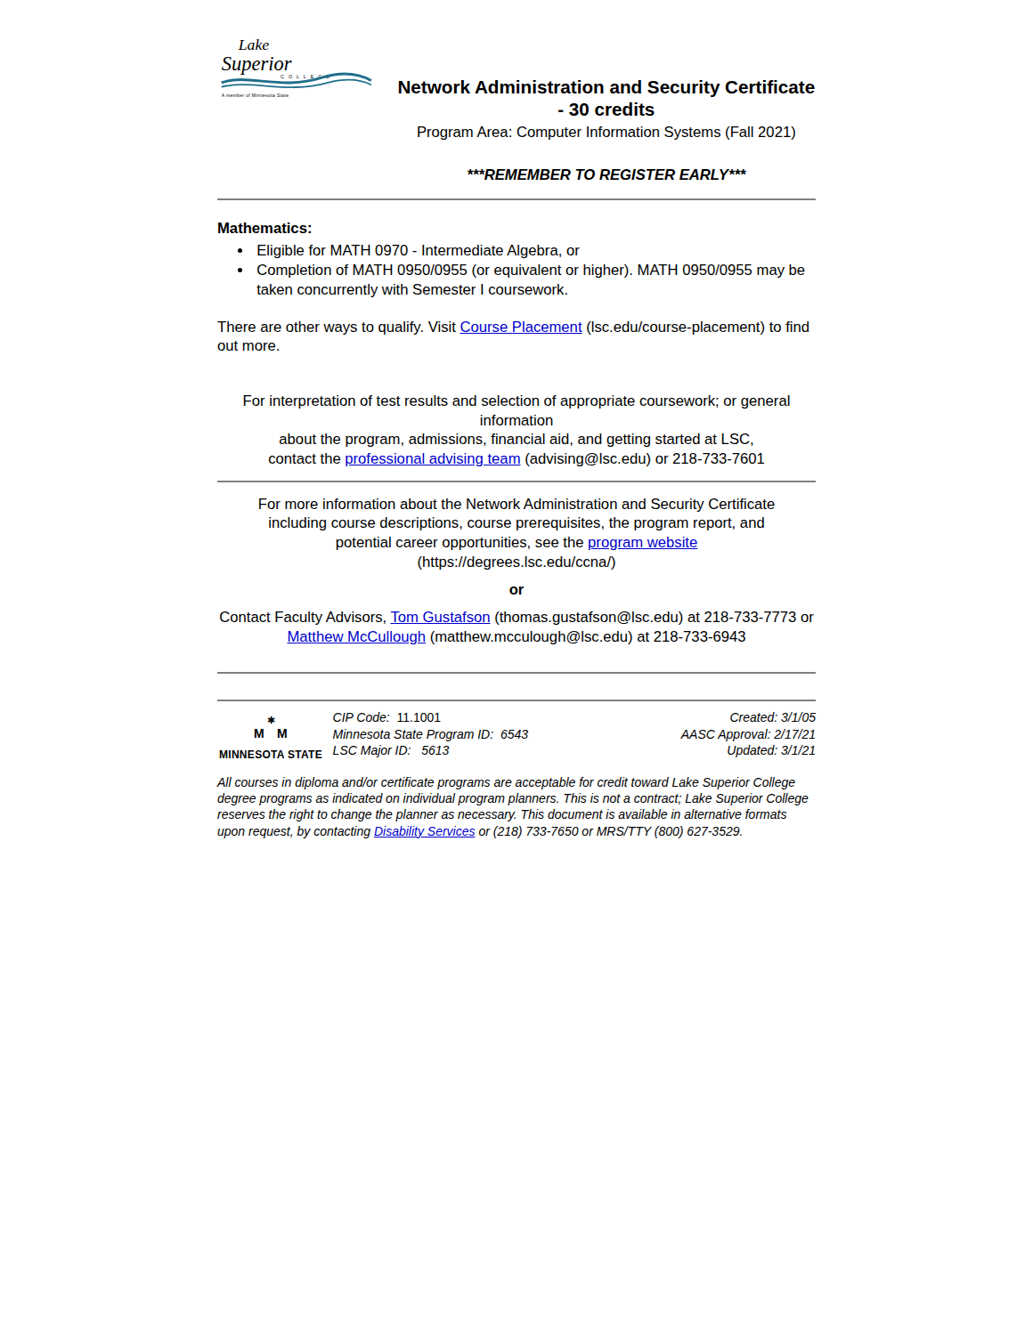Lake Superior C O L L E G E A member of Minnesota State
Network Administration and Security Certificate - 30 credits
Program Area: Computer Information Systems (Fall 2021)
***REMEMBER TO REGISTER EARLY***
Mathematics:
Eligible for MATH 0970 - Intermediate Algebra, or
Completion of MATH 0950/0955 (or equivalent or higher). MATH 0950/0955 may be taken concurrently with Semester I coursework.
There are other ways to qualify. Visit Course Placement (lsc.edu/course-placement) to find out more.
For interpretation of test results and selection of appropriate coursework; or general information
about the program, admissions, financial aid, and getting started at LSC,
contact the professional advising team (advising@lsc.edu) or 218-733-7601
For more information about the Network Administration and Security Certificate including course descriptions, course prerequisites, the program report, and potential career opportunities, see the program website (https://degrees.lsc.edu/ccna/)
or
Contact Faculty Advisors, Tom Gustafson (thomas.gustafson@lsc.edu) at 218-733-7773 or
Matthew McCullough (matthew.mcculough@lsc.edu) at 218-733-6943
✱ M M
MINNESOTA STATE
CIP Code: 11.1001
Minnesota State Program ID: 6543
LSC Major ID: 5613
Created: 3/1/05
AASC Approval: 2/17/21
Updated: 3/1/21
All courses in diploma and/or certificate programs are acceptable for credit toward Lake Superior College degree programs as indicated on individual program planners. This is not a contract; Lake Superior College reserves the right to change the planner as necessary. This document is available in alternative formats upon request, by contacting Disability Services or (218) 733-7650 or MRS/TTY (800) 627-3529.